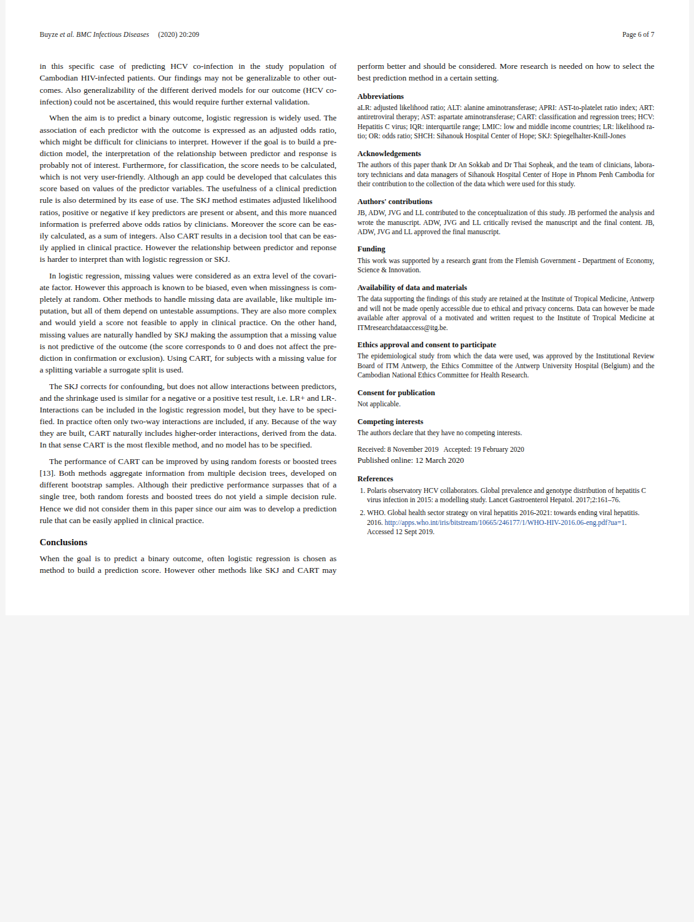Buyze et al. BMC Infectious Diseases (2020) 20:209
Page 6 of 7
in this specific case of predicting HCV co-infection in the study population of Cambodian HIV-infected patients. Our findings may not be generalizable to other outcomes. Also generalizability of the different derived models for our outcome (HCV co-infection) could not be ascertained, this would require further external validation.
When the aim is to predict a binary outcome, logistic regression is widely used. The association of each predictor with the outcome is expressed as an adjusted odds ratio, which might be difficult for clinicians to interpret. However if the goal is to build a prediction model, the interpretation of the relationship between predictor and response is probably not of interest. Furthermore, for classification, the score needs to be calculated, which is not very user-friendly. Although an app could be developed that calculates this score based on values of the predictor variables. The usefulness of a clinical prediction rule is also determined by its ease of use. The SKJ method estimates adjusted likelihood ratios, positive or negative if key predictors are present or absent, and this more nuanced information is preferred above odds ratios by clinicians. Moreover the score can be easily calculated, as a sum of integers. Also CART results in a decision tool that can be easily applied in clinical practice. However the relationship between predictor and reponse is harder to interpret than with logistic regression or SKJ.
In logistic regression, missing values were considered as an extra level of the covariate factor. However this approach is known to be biased, even when missingness is completely at random. Other methods to handle missing data are available, like multiple imputation, but all of them depend on untestable assumptions. They are also more complex and would yield a score not feasible to apply in clinical practice. On the other hand, missing values are naturally handled by SKJ making the assumption that a missing value is not predictive of the outcome (the score corresponds to 0 and does not affect the prediction in confirmation or exclusion). Using CART, for subjects with a missing value for a splitting variable a surrogate split is used.
The SKJ corrects for confounding, but does not allow interactions between predictors, and the shrinkage used is similar for a negative or a positive test result, i.e. LR+ and LR-. Interactions can be included in the logistic regression model, but they have to be specified. In practice often only two-way interactions are included, if any. Because of the way they are built, CART naturally includes higher-order interactions, derived from the data. In that sense CART is the most flexible method, and no model has to be specified.
The performance of CART can be improved by using random forests or boosted trees [13]. Both methods aggregate information from multiple decision trees, developed on different bootstrap samples. Although their predictive performance surpasses that of a single tree, both random forests and boosted trees do not yield a simple decision rule. Hence we did not consider them in this paper since our aim was to develop a prediction rule that can be easily applied in clinical practice.
Conclusions
When the goal is to predict a binary outcome, often logistic regression is chosen as method to build a prediction score. However other methods like SKJ and CART may perform better and should be considered. More research is needed on how to select the best prediction method in a certain setting.
Abbreviations
aLR: adjusted likelihood ratio; ALT: alanine aminotransferase; APRI: AST-to-platelet ratio index; ART: antiretroviral therapy; AST: aspartate aminotransferase; CART: classification and regression trees; HCV: Hepatitis C virus; IQR: interquartile range; LMIC: low and middle income countries; LR: likelihood ratio; OR: odds ratio; SHCH: Sihanouk Hospital Center of Hope; SKJ: Spiegelhalter-Knill-Jones
Acknowledgements
The authors of this paper thank Dr An Sokkab and Dr Thai Sopheak, and the team of clinicians, laboratory technicians and data managers of Sihanouk Hospital Center of Hope in Phnom Penh Cambodia for their contribution to the collection of the data which were used for this study.
Authors' contributions
JB, ADW, JVG and LL contributed to the conceptualization of this study. JB performed the analysis and wrote the manuscript. ADW, JVG and LL critically revised the manuscript and the final content. JB, ADW, JVG and LL approved the final manuscript.
Funding
This work was supported by a research grant from the Flemish Government - Department of Economy, Science & Innovation.
Availability of data and materials
The data supporting the findings of this study are retained at the Institute of Tropical Medicine, Antwerp and will not be made openly accessible due to ethical and privacy concerns. Data can however be made available after approval of a motivated and written request to the Institute of Tropical Medicine at ITMresearchdataaccess@itg.be.
Ethics approval and consent to participate
The epidemiological study from which the data were used, was approved by the Institutional Review Board of ITM Antwerp, the Ethics Committee of the Antwerp University Hospital (Belgium) and the Cambodian National Ethics Committee for Health Research.
Consent for publication
Not applicable.
Competing interests
The authors declare that they have no competing interests.
Received: 8 November 2019 Accepted: 19 February 2020
Published online: 12 March 2020
References
Polaris observatory HCV collaborators. Global prevalence and genotype distribution of hepatitis C virus infection in 2015: a modelling study. Lancet Gastroenterol Hepatol. 2017;2:161–76.
WHO. Global health sector strategy on viral hepatitis 2016-2021: towards ending viral hepatitis. 2016. http://apps.who.int/iris/bitstream/10665/246177/1/WHO-HIV-2016.06-eng.pdf?ua=1. Accessed 12 Sept 2019.